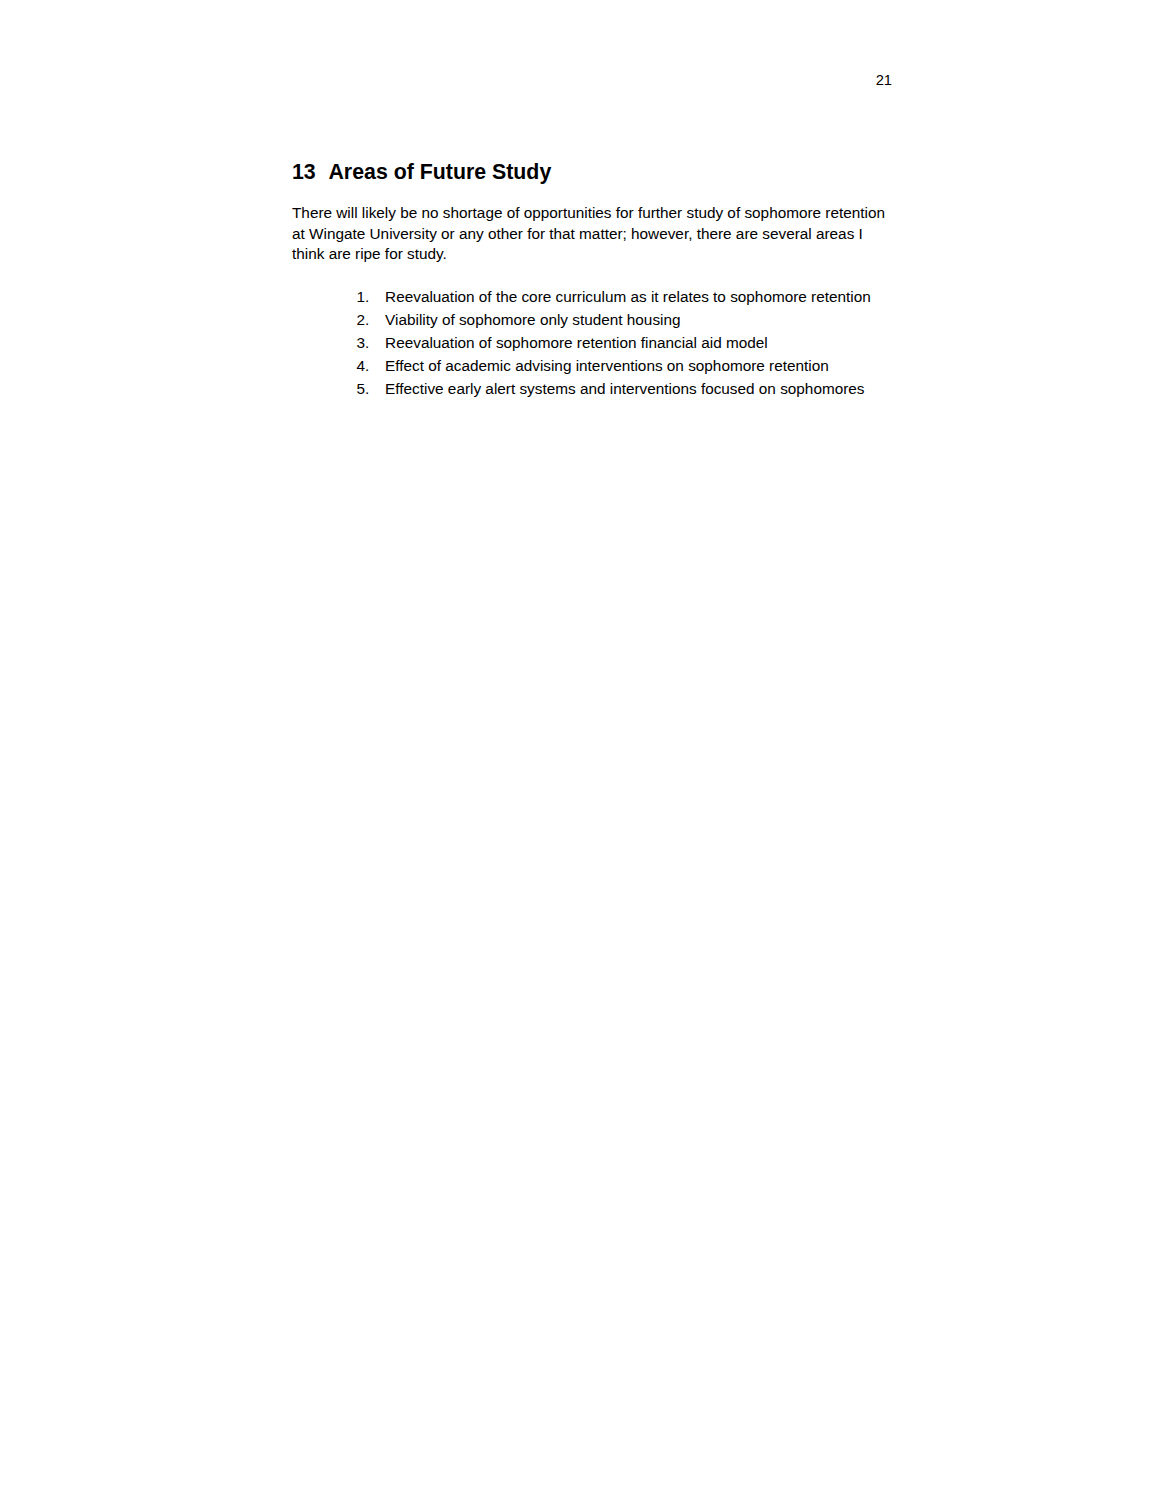21
13 Areas of Future Study
There will likely be no shortage of opportunities for further study of sophomore retention at Wingate University or any other for that matter; however, there are several areas I think are ripe for study.
Reevaluation of the core curriculum as it relates to sophomore retention
Viability of sophomore only student housing
Reevaluation of sophomore retention financial aid model
Effect of academic advising interventions on sophomore retention
Effective early alert systems and interventions focused on sophomores